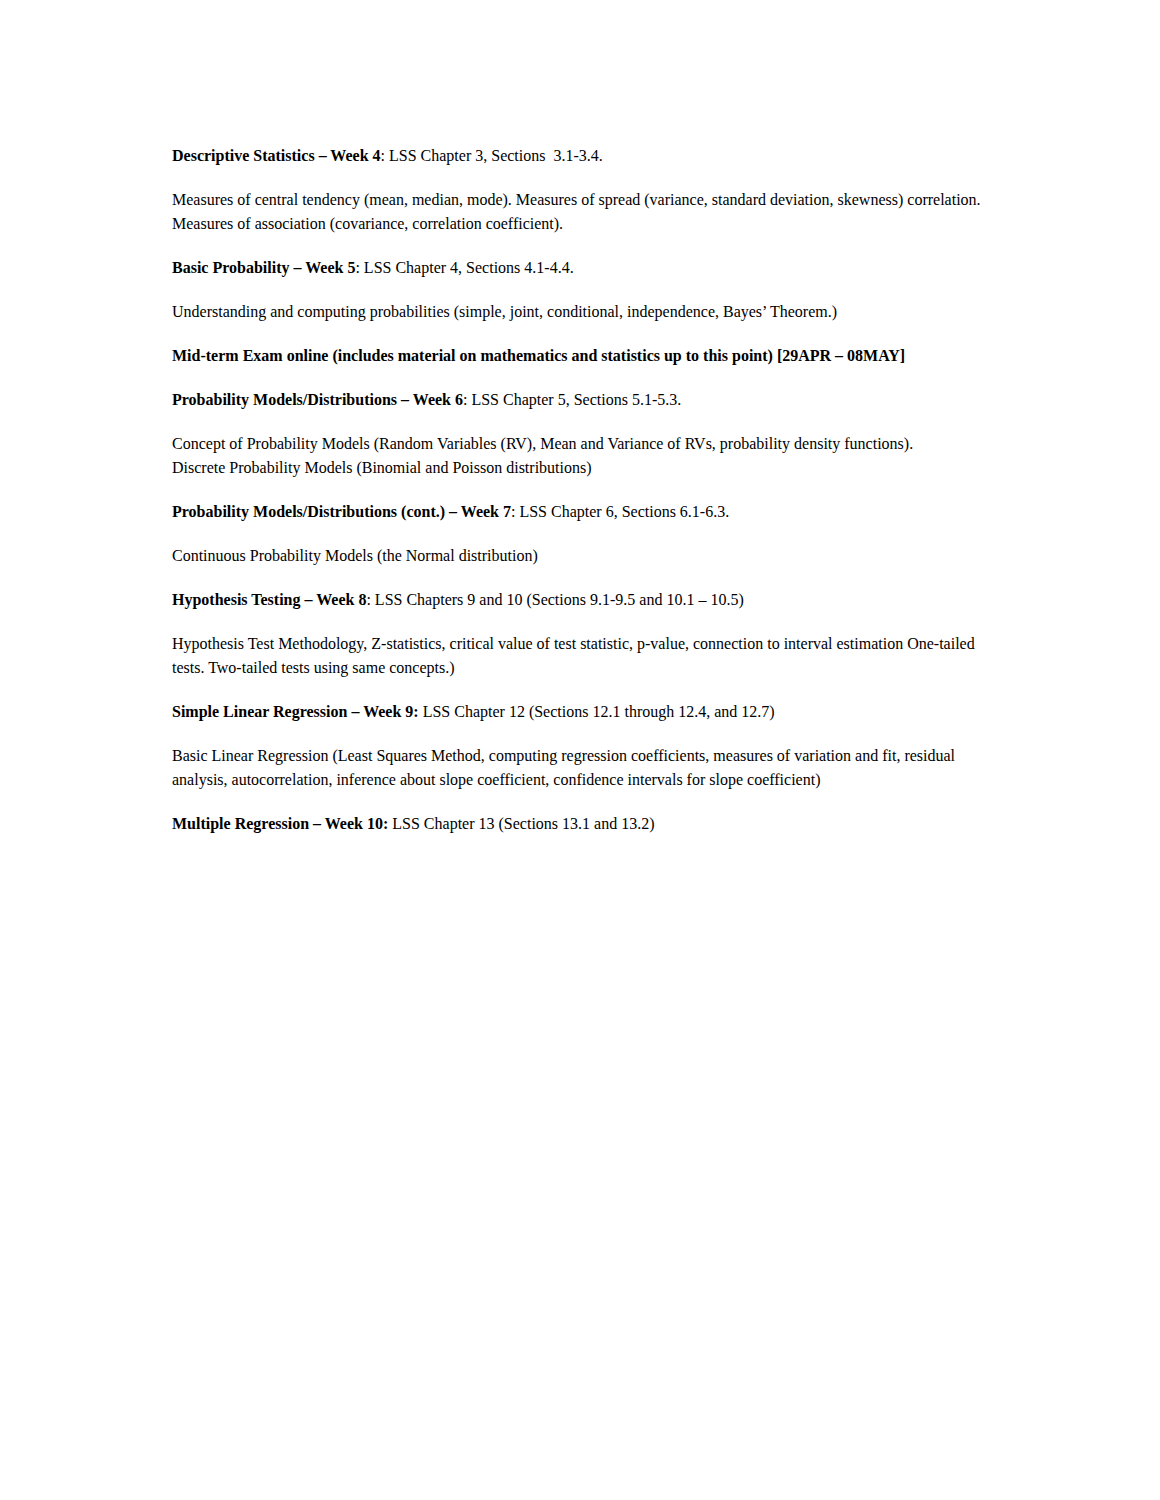Descriptive Statistics – Week 4: LSS Chapter 3, Sections 3.1-3.4.
Measures of central tendency (mean, median, mode). Measures of spread (variance, standard deviation, skewness) correlation. Measures of association (covariance, correlation coefficient).
Basic Probability – Week 5: LSS Chapter 4, Sections 4.1-4.4.
Understanding and computing probabilities (simple, joint, conditional, independence, Bayes’ Theorem.)
Mid-term Exam online (includes material on mathematics and statistics up to this point) [29APR – 08MAY]
Probability Models/Distributions – Week 6: LSS Chapter 5, Sections 5.1-5.3.
Concept of Probability Models (Random Variables (RV), Mean and Variance of RVs, probability density functions).
Discrete Probability Models (Binomial and Poisson distributions)
Probability Models/Distributions (cont.) – Week 7: LSS Chapter 6, Sections 6.1-6.3.
Continuous Probability Models (the Normal distribution)
Hypothesis Testing – Week 8: LSS Chapters 9 and 10 (Sections 9.1-9.5 and 10.1 – 10.5)
Hypothesis Test Methodology, Z-statistics, critical value of test statistic, p-value, connection to interval estimation One-tailed tests. Two-tailed tests using same concepts.)
Simple Linear Regression – Week 9: LSS Chapter 12 (Sections 12.1 through 12.4, and 12.7)
Basic Linear Regression (Least Squares Method, computing regression coefficients, measures of variation and fit, residual analysis, autocorrelation, inference about slope coefficient, confidence intervals for slope coefficient)
Multiple Regression – Week 10: LSS Chapter 13 (Sections 13.1 and 13.2)